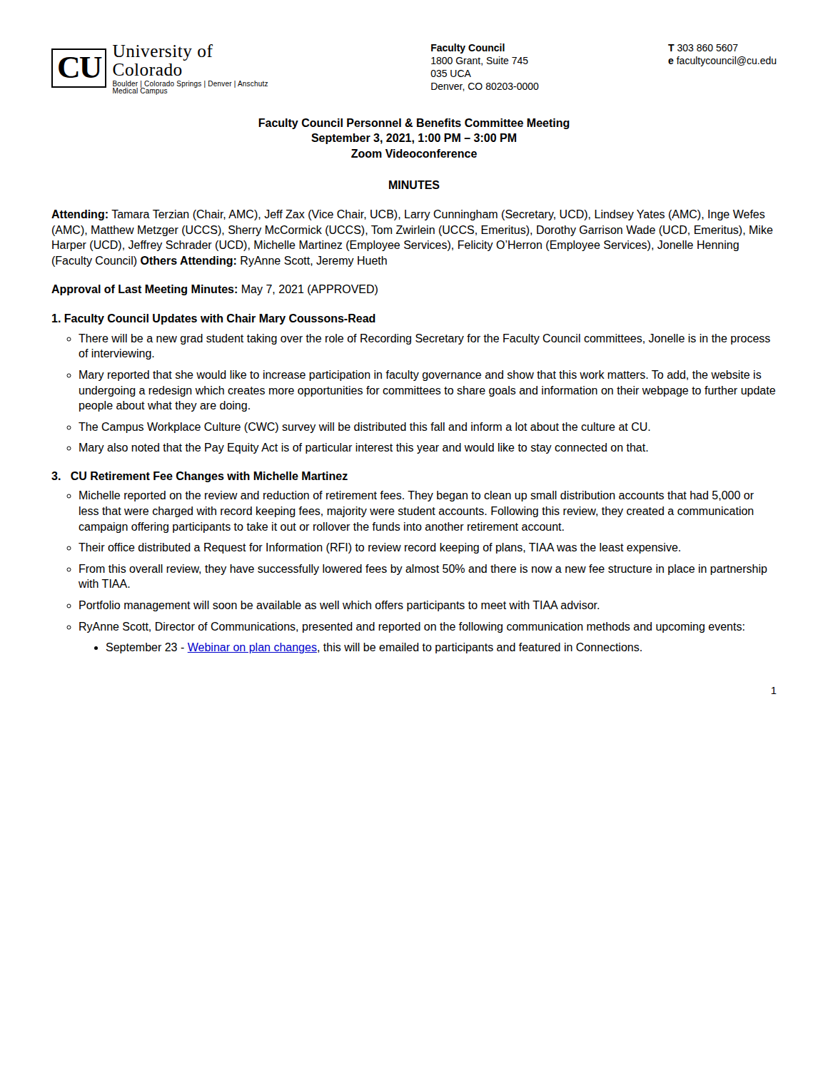CU
University of Colorado
Boulder | Colorado Springs | Denver | Anschutz Medical Campus
Faculty Council
1800 Grant, Suite 745
035 UCA
Denver, CO 80203-0000
T 303 860 5607
e facultycouncil@cu.edu
Faculty Council Personnel & Benefits Committee Meeting
September 3, 2021, 1:00 PM – 3:00 PM
Zoom Videoconference
MINUTES
Attending: Tamara Terzian (Chair, AMC), Jeff Zax (Vice Chair, UCB), Larry Cunningham (Secretary, UCD), Lindsey Yates (AMC), Inge Wefes (AMC), Matthew Metzger (UCCS), Sherry McCormick (UCCS), Tom Zwirlein (UCCS, Emeritus), Dorothy Garrison Wade (UCD, Emeritus), Mike Harper (UCD), Jeffrey Schrader (UCD), Michelle Martinez (Employee Services), Felicity O’Herron (Employee Services), Jonelle Henning (Faculty Council) Others Attending: RyAnne Scott, Jeremy Hueth
Approval of Last Meeting Minutes: May 7, 2021 (APPROVED)
1. Faculty Council Updates with Chair Mary Coussons-Read
There will be a new grad student taking over the role of Recording Secretary for the Faculty Council committees, Jonelle is in the process of interviewing.
Mary reported that she would like to increase participation in faculty governance and show that this work matters. To add, the website is undergoing a redesign which creates more opportunities for committees to share goals and information on their webpage to further update people about what they are doing.
The Campus Workplace Culture (CWC) survey will be distributed this fall and inform a lot about the culture at CU.
Mary also noted that the Pay Equity Act is of particular interest this year and would like to stay connected on that.
3. CU Retirement Fee Changes with Michelle Martinez
Michelle reported on the review and reduction of retirement fees. They began to clean up small distribution accounts that had 5,000 or less that were charged with record keeping fees, majority were student accounts. Following this review, they created a communication campaign offering participants to take it out or rollover the funds into another retirement account.
Their office distributed a Request for Information (RFI) to review record keeping of plans, TIAA was the least expensive.
From this overall review, they have successfully lowered fees by almost 50% and there is now a new fee structure in place in partnership with TIAA.
Portfolio management will soon be available as well which offers participants to meet with TIAA advisor.
RyAnne Scott, Director of Communications, presented and reported on the following communication methods and upcoming events:
September 23 - Webinar on plan changes, this will be emailed to participants and featured in Connections.
1